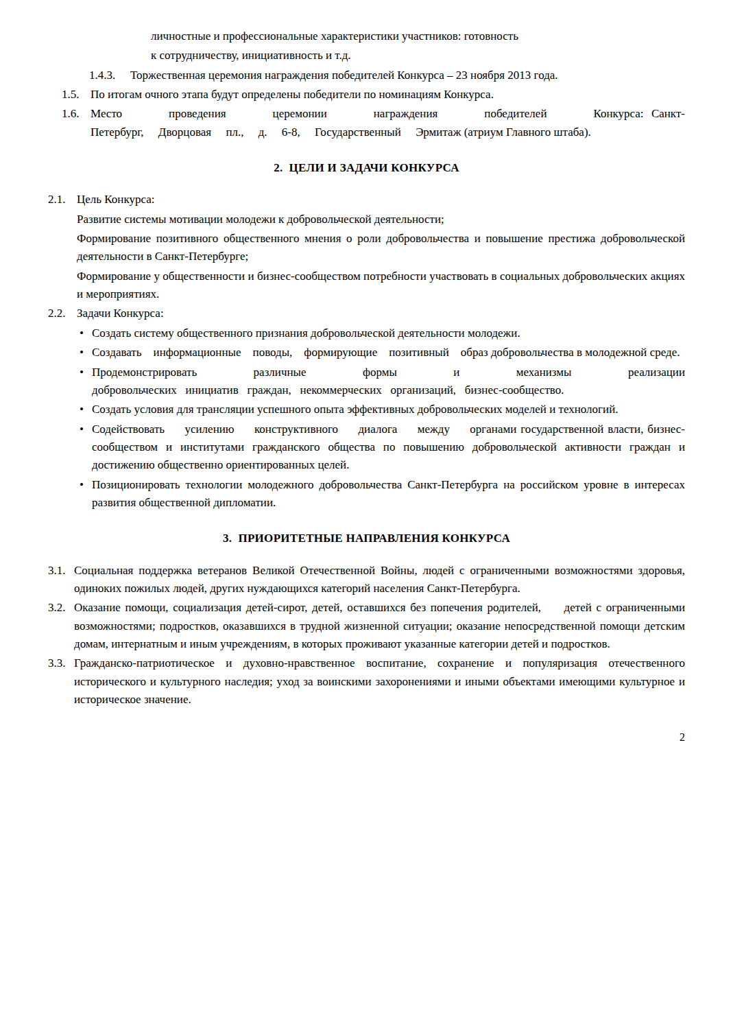личностные и профессиональные характеристики участников: готовность
к сотрудничеству, инициативность и т.д.
1.4.3.
Торжественная церемония награждения победителей Конкурса – 23 ноября 2013 года.
1.5.
По итогам очного этапа будут определены победители по номинациям Конкурса.
1.6.
Место проведения церемонии награждения победителей Конкурса: Санкт-Петербург, Дворцовая пл., д. 6-8, Государственный Эрмитаж (атриум Главного штаба).
2. ЦЕЛИ И ЗАДАЧИ КОНКУРСА
2.1.
Цель Конкурса:
Развитие системы мотивации молодежи к добровольческой деятельности;
Формирование позитивного общественного мнения о роли добровольчества и повышение престижа добровольческой деятельности в Санкт-Петербурге;
Формирование у общественности и бизнес-сообществом потребности участвовать в социальных добровольческих акциях и мероприятиях.
2.2.
Задачи Конкурса:
Создать систему общественного признания добровольческой деятельности молодежи.
Создавать информационные поводы, формирующие позитивный образ добровольчества в молодежной среде.
Продемонстрировать различные формы и механизмы реализации добровольческих инициатив граждан, некоммерческих организаций, бизнес-сообщество.
Создать условия для трансляции успешного опыта эффективных добровольческих моделей и технологий.
Содействовать усилению конструктивного диалога между органами государственной власти, бизнес-сообществом и институтами гражданского общества по повышению добровольческой активности граждан и достижению общественно ориентированных целей.
Позиционировать технологии молодежного добровольчества Санкт-Петербурга на российском уровне в интересах развития общественной дипломатии.
3. ПРИОРИТЕТНЫЕ НАПРАВЛЕНИЯ КОНКУРСА
3.1.
Социальная поддержка ветеранов Великой Отечественной Войны, людей с ограниченными возможностями здоровья, одиноких пожилых людей, других нуждающихся категорий населения Санкт-Петербурга.
3.2.
Оказание помощи, социализация детей-сирот, детей, оставшихся без попечения родителей, детей с ограниченными возможностями; подростков, оказавшихся в трудной жизненной ситуации; оказание непосредственной помощи детским домам, интернатным и иным учреждениям, в которых проживают указанные категории детей и подростков.
3.3.
Гражданско-патриотическое и духовно-нравственное воспитание, сохранение и популяризация отечественного исторического и культурного наследия; уход за воинскими захоронениями и иными объектами имеющими культурное и историческое значение.
2